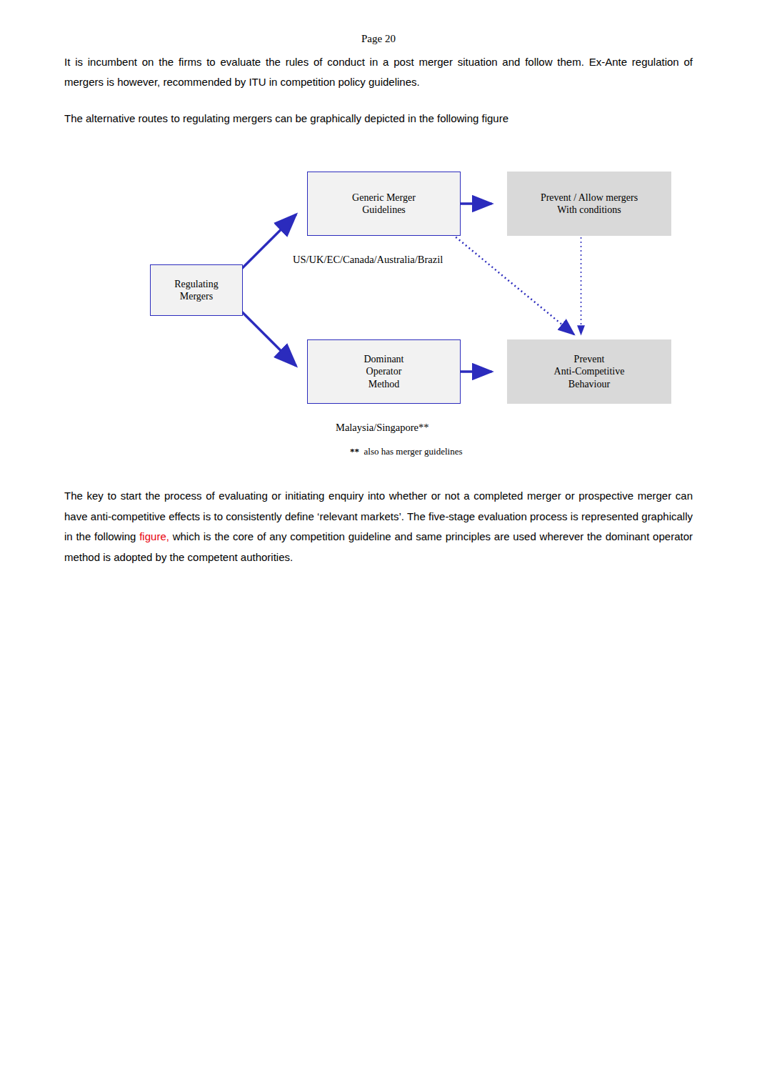Page 20
It is incumbent on the firms to evaluate the rules of conduct in a post merger situation and follow them. Ex-Ante regulation of mergers is however, recommended by ITU in competition policy guidelines.
The alternative routes to regulating mergers can be graphically depicted in the following figure
Regulating
Mergers
Generic Merger
Guidelines
Dominant
Operator
Method
Prevent / Allow mergers
With conditions
Prevent
Anti-Competitive
Behaviour
US/UK/EC/Canada/Australia/Brazil
Malaysia/Singapore**
** also has merger guidelines
The key to start the process of evaluating or initiating enquiry into whether or not a completed merger or prospective merger can have anti-competitive effects is to consistently define ‘relevant markets’. The five-stage evaluation process is represented graphically in the following figure, which is the core of any competition guideline and same principles are used wherever the dominant operator method is adopted by the competent authorities.